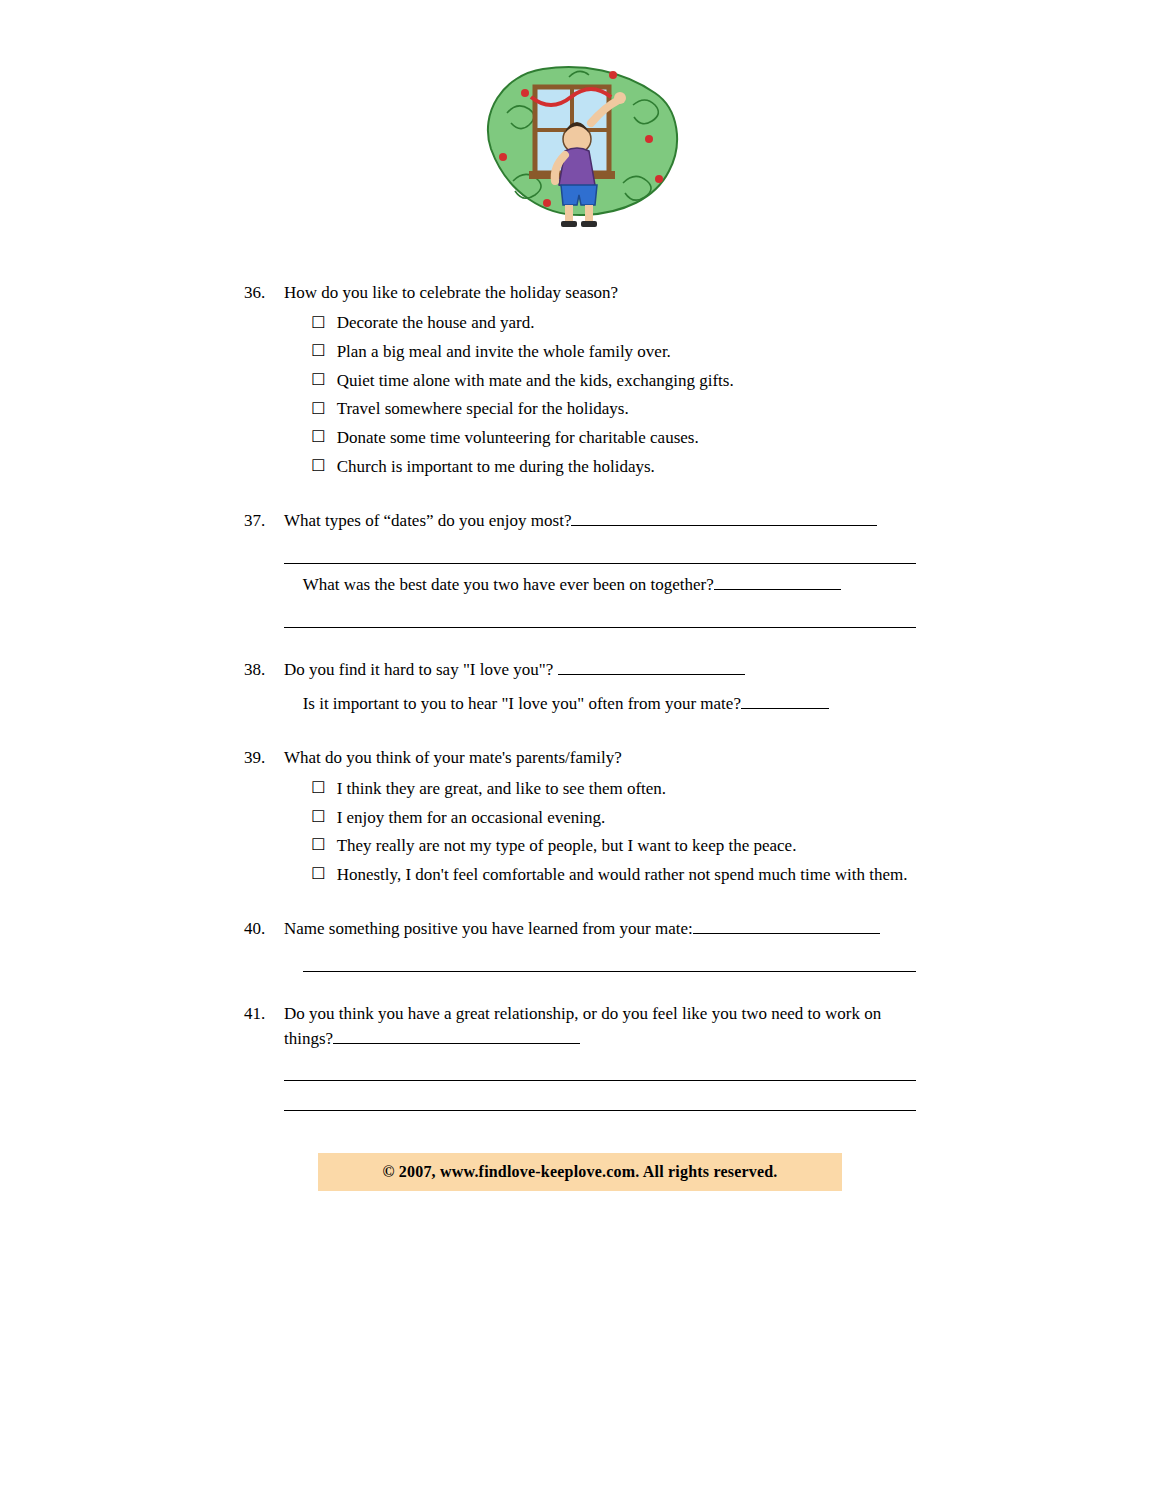36. How do you like to celebrate the holiday season?
Decorate the house and yard.
Plan a big meal and invite the whole family over.
Quiet time alone with mate and the kids, exchanging gifts.
Travel somewhere special for the holidays.
Donate some time volunteering for charitable causes.
Church is important to me during the holidays.
37. What types of “dates” do you enjoy most? What was the best date you two have ever been on together?
38. Do you find it hard to say "I love you"? Is it important to you to hear "I love you" often from your mate?
39. What do you think of your mate's parents/family?
I think they are great, and like to see them often.
I enjoy them for an occasional evening.
They really are not my type of people, but I want to keep the peace.
Honestly, I don't feel comfortable and would rather not spend much time with them.
40. Name something positive you have learned from your mate:
41. Do you think you have a great relationship, or do you feel like you two need to work on things?
© 2007, www.findlove-keeplove.com. All rights reserved.